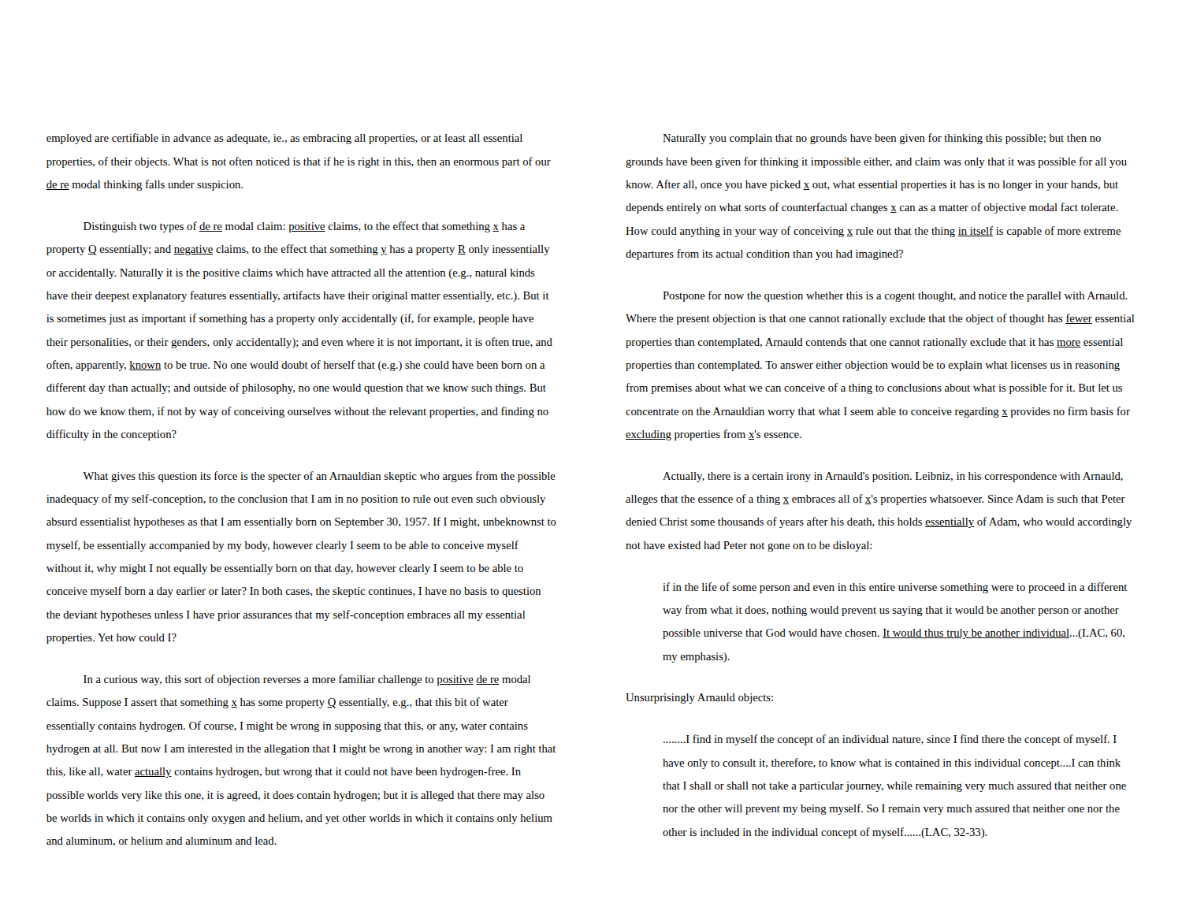employed are certifiable in advance as adequate, ie., as embracing all properties, or at least all essential properties, of their objects. What is not often noticed is that if he is right in this, then an enormous part of our de re modal thinking falls under suspicion.
Distinguish two types of de re modal claim: positive claims, to the effect that something x has a property Q essentially; and negative claims, to the effect that something y has a property R only inessentially or accidentally. Naturally it is the positive claims which have attracted all the attention (e.g., natural kinds have their deepest explanatory features essentially, artifacts have their original matter essentially, etc.). But it is sometimes just as important if something has a property only accidentally (if, for example, people have their personalities, or their genders, only accidentally); and even where it is not important, it is often true, and often, apparently, known to be true. No one would doubt of herself that (e.g.) she could have been born on a different day than actually; and outside of philosophy, no one would question that we know such things. But how do we know them, if not by way of conceiving ourselves without the relevant properties, and finding no difficulty in the conception?
What gives this question its force is the specter of an Arnauldian skeptic who argues from the possible inadequacy of my self-conception, to the conclusion that I am in no position to rule out even such obviously absurd essentialist hypotheses as that I am essentially born on September 30, 1957. If I might, unbeknownst to myself, be essentially accompanied by my body, however clearly I seem to be able to conceive myself without it, why might I not equally be essentially born on that day, however clearly I seem to be able to conceive myself born a day earlier or later? In both cases, the skeptic continues, I have no basis to question the deviant hypotheses unless I have prior assurances that my self-conception embraces all my essential properties. Yet how could I?
In a curious way, this sort of objection reverses a more familiar challenge to positive de re modal claims. Suppose I assert that something x has some property Q essentially, e.g., that this bit of water essentially contains hydrogen. Of course, I might be wrong in supposing that this, or any, water contains hydrogen at all. But now I am interested in the allegation that I might be wrong in another way: I am right that this, like all, water actually contains hydrogen, but wrong that it could not have been hydrogen-free. In possible worlds very like this one, it is agreed, it does contain hydrogen; but it is alleged that there may also be worlds in which it contains only oxygen and helium, and yet other worlds in which it contains only helium and aluminum, or helium and aluminum and lead.
Naturally you complain that no grounds have been given for thinking this possible; but then no grounds have been given for thinking it impossible either, and claim was only that it was possible for all you know. After all, once you have picked x out, what essential properties it has is no longer in your hands, but depends entirely on what sorts of counterfactual changes x can as a matter of objective modal fact tolerate. How could anything in your way of conceiving x rule out that the thing in itself is capable of more extreme departures from its actual condition than you had imagined?
Postpone for now the question whether this is a cogent thought, and notice the parallel with Arnauld. Where the present objection is that one cannot rationally exclude that the object of thought has fewer essential properties than contemplated, Arnauld contends that one cannot rationally exclude that it has more essential properties than contemplated. To answer either objection would be to explain what licenses us in reasoning from premises about what we can conceive of a thing to conclusions about what is possible for it. But let us concentrate on the Arnauldian worry that what I seem able to conceive regarding x provides no firm basis for excluding properties from x's essence.
Actually, there is a certain irony in Arnauld's position. Leibniz, in his correspondence with Arnauld, alleges that the essence of a thing x embraces all of x's properties whatsoever. Since Adam is such that Peter denied Christ some thousands of years after his death, this holds essentially of Adam, who would accordingly not have existed had Peter not gone on to be disloyal:
if in the life of some person and even in this entire universe something were to proceed in a different way from what it does, nothing would prevent us saying that it would be another person or another possible universe that God would have chosen. It would thus truly be another individual...(LAC, 60, my emphasis).
Unsurprisingly Arnauld objects:
........I find in myself the concept of an individual nature, since I find there the concept of myself. I have only to consult it, therefore, to know what is contained in this individual concept....I can think that I shall or shall not take a particular journey, while remaining very much assured that neither one nor the other will prevent my being myself. So I remain very much assured that neither one nor the other is included in the individual concept of myself......(LAC, 32-33).